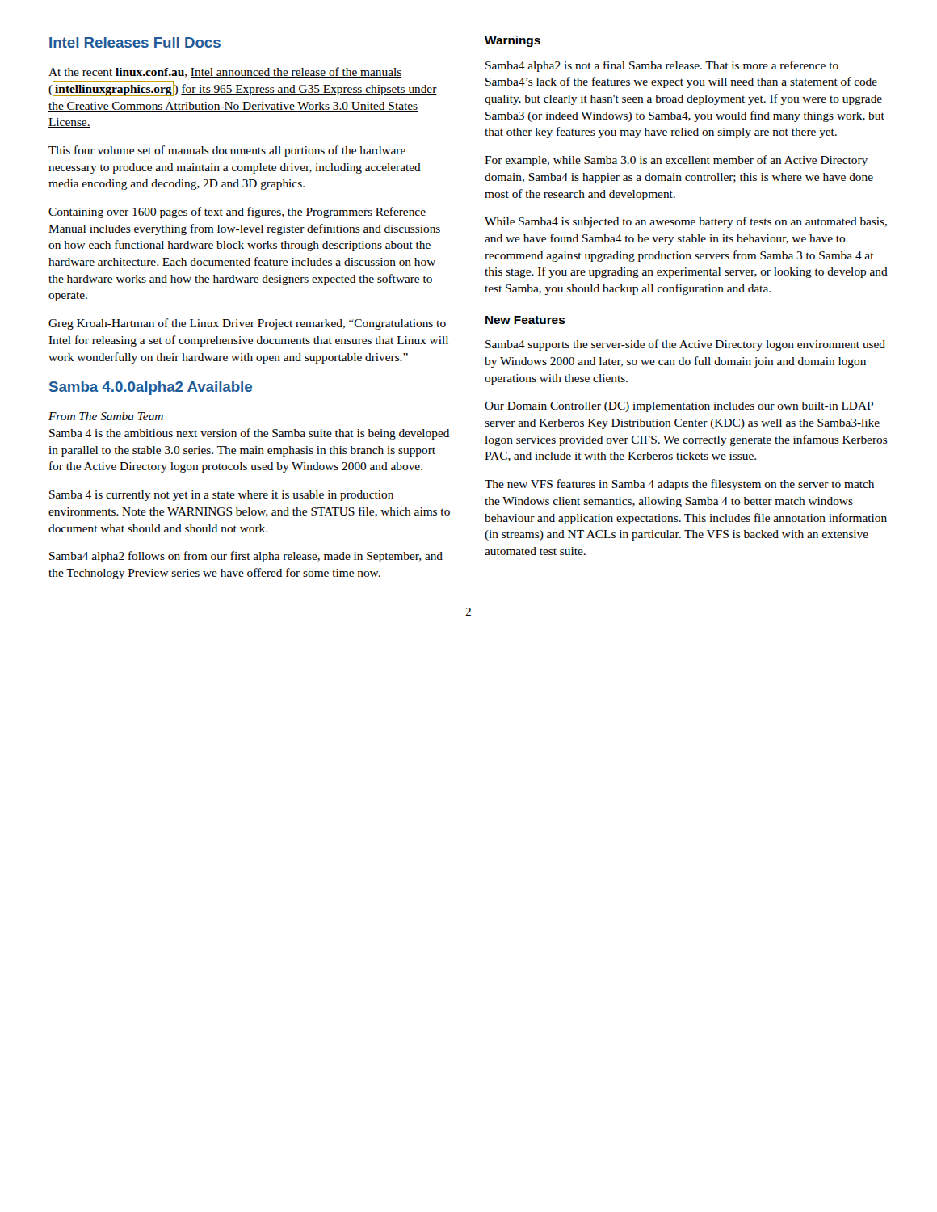Intel Releases Full Docs
At the recent linux.conf.au, Intel announced the release of the manuals (intellinuxgraphics.org) for its 965 Express and G35 Express chipsets under the Creative Commons Attribution-No Derivative Works 3.0 United States License.
This four volume set of manuals documents all portions of the hardware necessary to produce and maintain a complete driver, including accelerated media encoding and decoding, 2D and 3D graphics.
Containing over 1600 pages of text and figures, the Programmers Reference Manual includes everything from low-level register definitions and discussions on how each functional hardware block works through descriptions about the hardware architecture. Each documented feature includes a discussion on how the hardware works and how the hardware designers expected the software to operate.
Greg Kroah-Hartman of the Linux Driver Project remarked, “Congratulations to Intel for releasing a set of comprehensive documents that ensures that Linux will work wonderfully on their hardware with open and supportable drivers.”
Samba 4.0.0alpha2 Available
From The Samba Team
Samba 4 is the ambitious next version of the Samba suite that is being developed in parallel to the stable 3.0 series. The main emphasis in this branch is support for the Active Directory logon protocols used by Windows 2000 and above.
Samba 4 is currently not yet in a state where it is usable in production environments. Note the WARNINGS below, and the STATUS file, which aims to document what should and should not work.
Samba4 alpha2 follows on from our first alpha release, made in September, and the Technology Preview series we have offered for some time now.
Warnings
Samba4 alpha2 is not a final Samba release. That is more a reference to Samba4’s lack of the features we expect you will need than a statement of code quality, but clearly it hasn't seen a broad deployment yet. If you were to upgrade Samba3 (or indeed Windows) to Samba4, you would find many things work, but that other key features you may have relied on simply are not there yet.
For example, while Samba 3.0 is an excellent member of an Active Directory domain, Samba4 is happier as a domain controller; this is where we have done most of the research and development.
While Samba4 is subjected to an awesome battery of tests on an automated basis, and we have found Samba4 to be very stable in its behaviour, we have to recommend against upgrading production servers from Samba 3 to Samba 4 at this stage. If you are upgrading an experimental server, or looking to develop and test Samba, you should backup all configuration and data.
New Features
Samba4 supports the server-side of the Active Directory logon environment used by Windows 2000 and later, so we can do full domain join and domain logon operations with these clients.
Our Domain Controller (DC) implementation includes our own built-in LDAP server and Kerberos Key Distribution Center (KDC) as well as the Samba3-like logon services provided over CIFS. We correctly generate the infamous Kerberos PAC, and include it with the Kerberos tickets we issue.
The new VFS features in Samba 4 adapts the filesystem on the server to match the Windows client semantics, allowing Samba 4 to better match windows behaviour and application expectations. This includes file annotation information (in streams) and NT ACLs in particular. The VFS is backed with an extensive automated test suite.
2